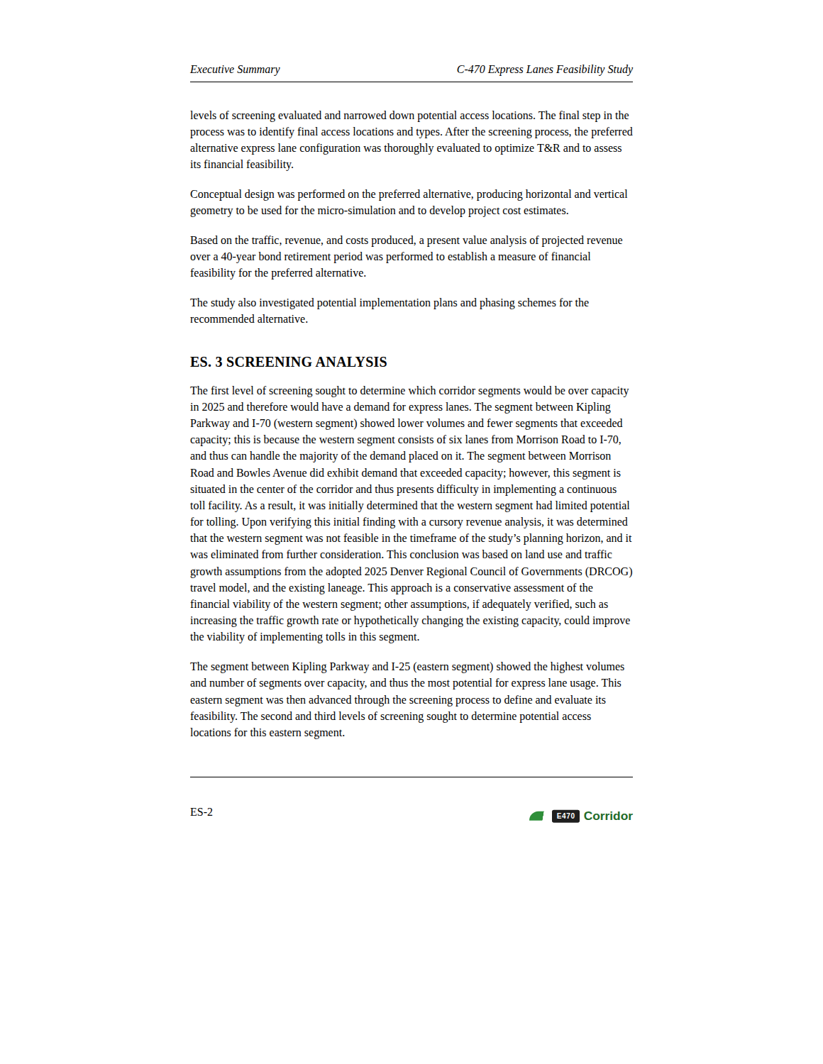Executive Summary C-470 Express Lanes Feasibility Study
levels of screening evaluated and narrowed down potential access locations. The final step in the process was to identify final access locations and types. After the screening process, the preferred alternative express lane configuration was thoroughly evaluated to optimize T&R and to assess its financial feasibility.
Conceptual design was performed on the preferred alternative, producing horizontal and vertical geometry to be used for the micro-simulation and to develop project cost estimates.
Based on the traffic, revenue, and costs produced, a present value analysis of projected revenue over a 40-year bond retirement period was performed to establish a measure of financial feasibility for the preferred alternative.
The study also investigated potential implementation plans and phasing schemes for the recommended alternative.
ES. 3 SCREENING ANALYSIS
The first level of screening sought to determine which corridor segments would be over capacity in 2025 and therefore would have a demand for express lanes. The segment between Kipling Parkway and I-70 (western segment) showed lower volumes and fewer segments that exceeded capacity; this is because the western segment consists of six lanes from Morrison Road to I-70, and thus can handle the majority of the demand placed on it. The segment between Morrison Road and Bowles Avenue did exhibit demand that exceeded capacity; however, this segment is situated in the center of the corridor and thus presents difficulty in implementing a continuous toll facility. As a result, it was initially determined that the western segment had limited potential for tolling. Upon verifying this initial finding with a cursory revenue analysis, it was determined that the western segment was not feasible in the timeframe of the study’s planning horizon, and it was eliminated from further consideration. This conclusion was based on land use and traffic growth assumptions from the adopted 2025 Denver Regional Council of Governments (DRCOG) travel model, and the existing laneage. This approach is a conservative assessment of the financial viability of the western segment; other assumptions, if adequately verified, such as increasing the traffic growth rate or hypothetically changing the existing capacity, could improve the viability of implementing tolls in this segment.
The segment between Kipling Parkway and I-25 (eastern segment) showed the highest volumes and number of segments over capacity, and thus the most potential for express lane usage. This eastern segment was then advanced through the screening process to define and evaluate its feasibility. The second and third levels of screening sought to determine potential access locations for this eastern segment.
ES-2 E470 Corridor